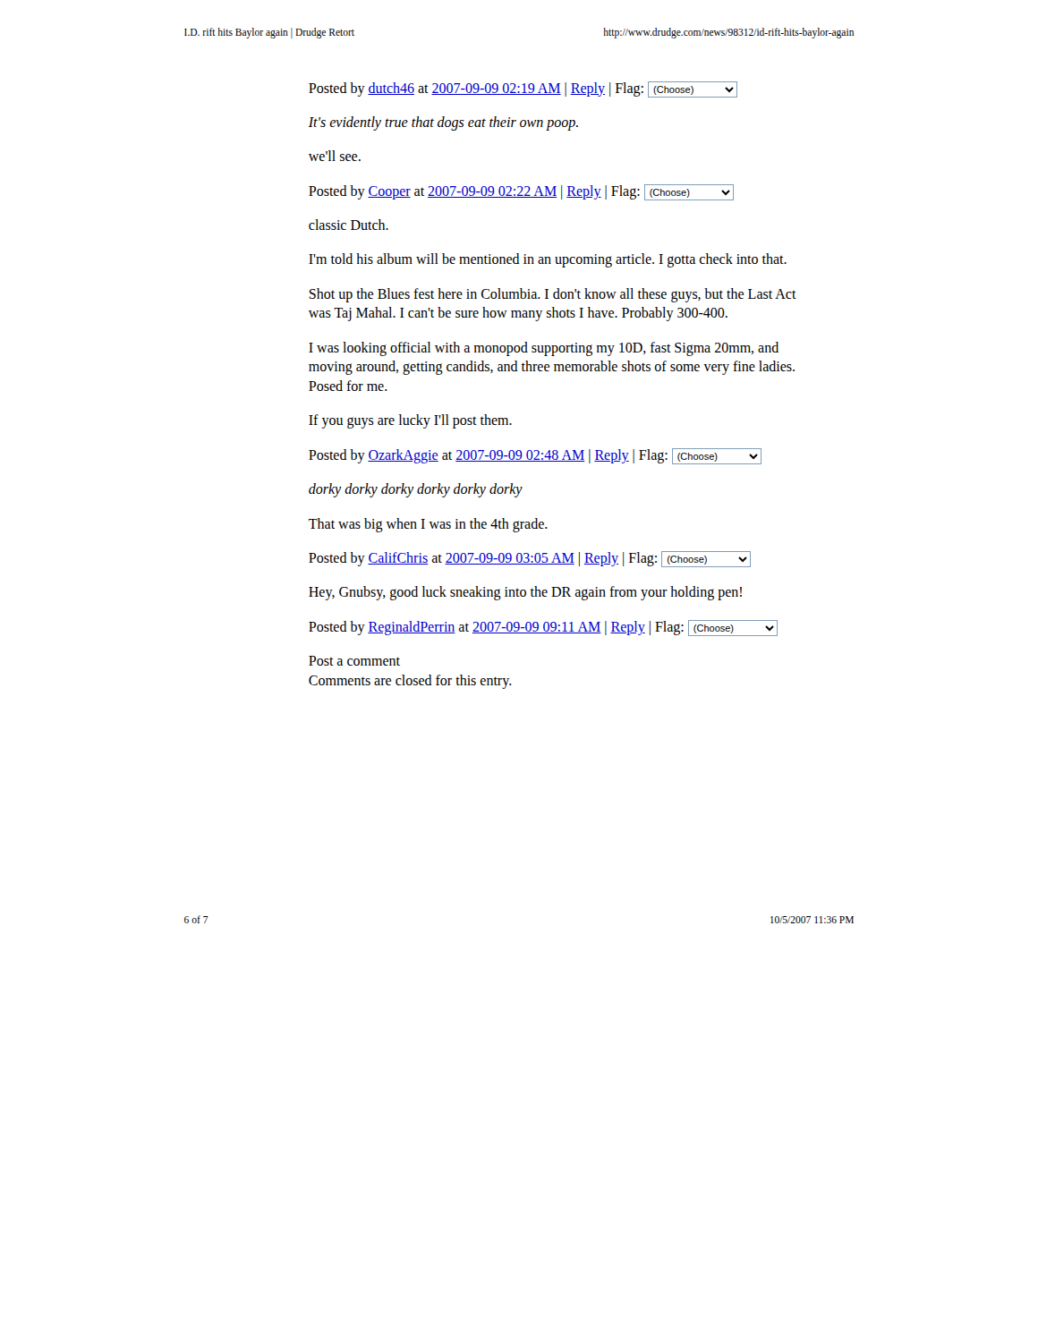I.D. rift hits Baylor again | Drudge Retort
http://www.drudge.com/news/98312/id-rift-hits-baylor-again
Posted by dutch46 at 2007-09-09 02:19 AM | Reply | Flag: (Choose)
It's evidently true that dogs eat their own poop.
we'll see.
Posted by Cooper at 2007-09-09 02:22 AM | Reply | Flag: (Choose)
classic Dutch.
I'm told his album will be mentioned in an upcoming article. I gotta check into that.
Shot up the Blues fest here in Columbia. I don't know all these guys, but the Last Act was Taj Mahal. I can't be sure how many shots I have. Probably 300-400.
I was looking official with a monopod supporting my 10D, fast Sigma 20mm, and moving around, getting candids, and three memorable shots of some very fine ladies. Posed for me.
If you guys are lucky I'll post them.
Posted by OzarkAggie at 2007-09-09 02:48 AM | Reply | Flag: (Choose)
dorky dorky dorky dorky dorky dorky
That was big when I was in the 4th grade.
Posted by CalifChris at 2007-09-09 03:05 AM | Reply | Flag: (Choose)
Hey, Gnubsy, good luck sneaking into the DR again from your holding pen!
Posted by ReginaldPerrin at 2007-09-09 09:11 AM | Reply | Flag: (Choose)
Post a comment
Comments are closed for this entry.
6 of 7
10/5/2007 11:36 PM